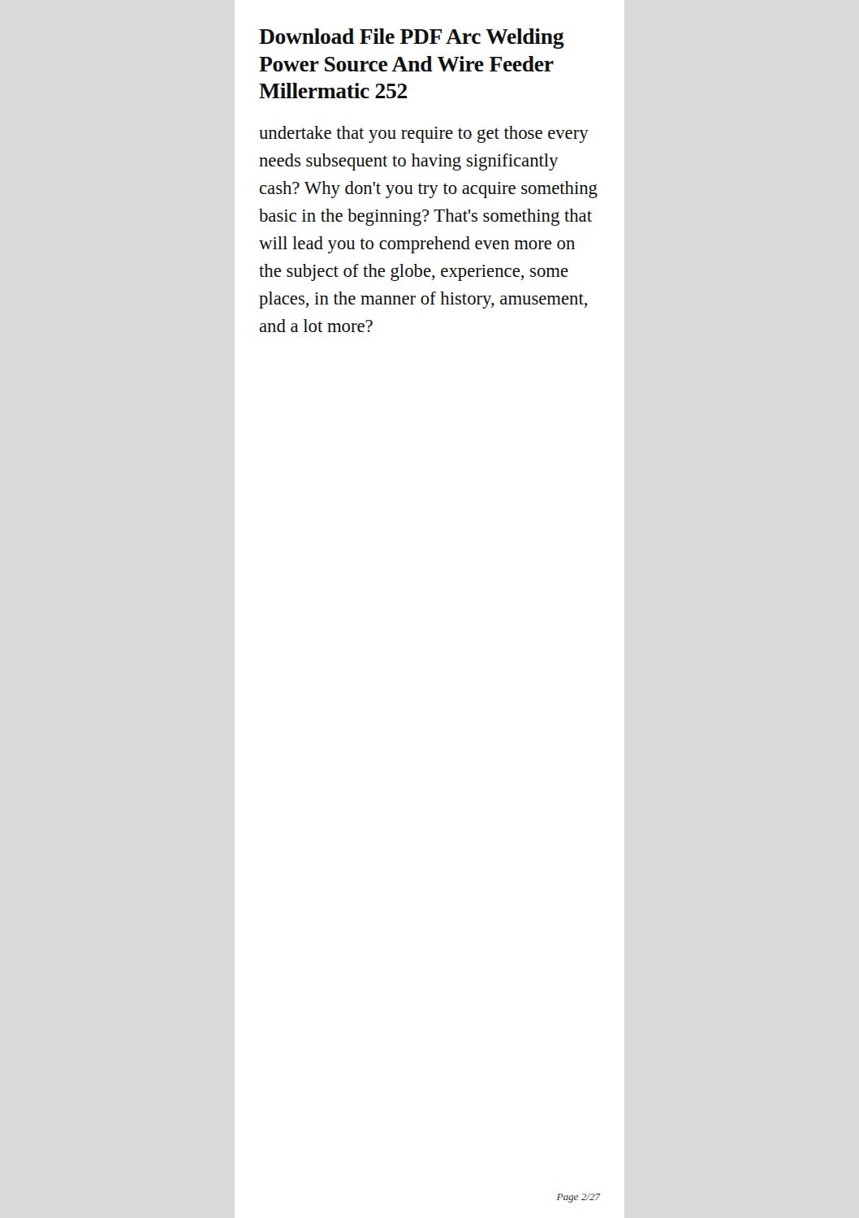Download File PDF Arc Welding Power Source And Wire Feeder Millermatic 252
undertake that you require to get those every needs subsequent to having significantly cash? Why don't you try to acquire something basic in the beginning? That's something that will lead you to comprehend even more on the subject of the globe, experience, some places, in the manner of history, amusement, and a lot more?
Page 2/27